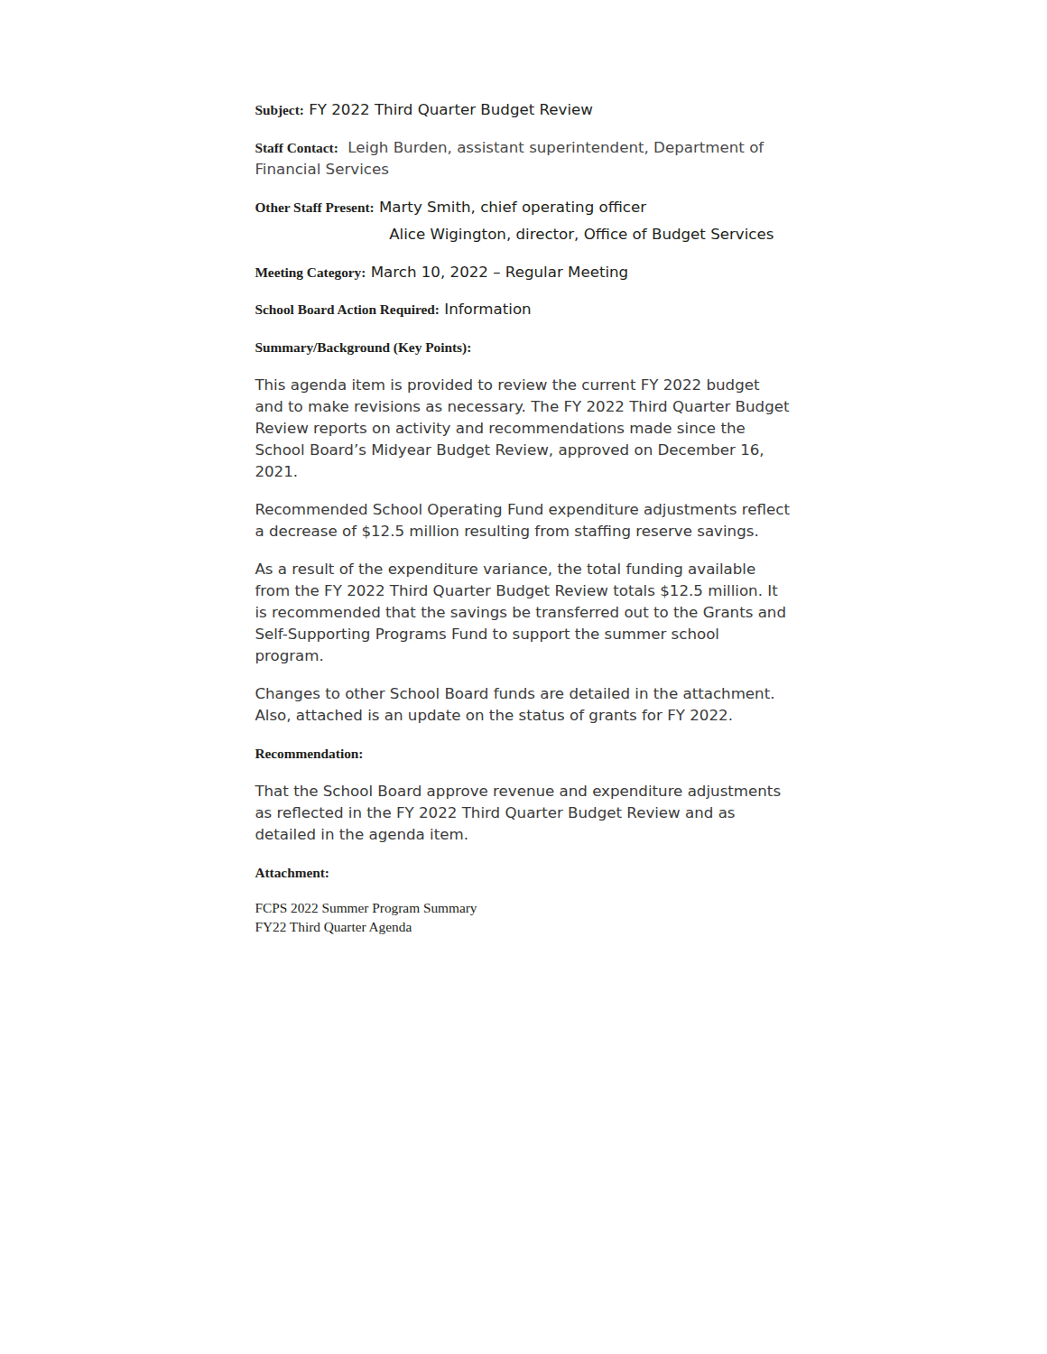Subject: FY 2022 Third Quarter Budget Review
Staff Contact: Leigh Burden, assistant superintendent, Department of Financial Services
Other Staff Present: Marty Smith, chief operating officer
Alice Wigington, director, Office of Budget Services
Meeting Category: March 10, 2022 – Regular Meeting
School Board Action Required: Information
Summary/Background (Key Points):
This agenda item is provided to review the current FY 2022 budget and to make revisions as necessary. The FY 2022 Third Quarter Budget Review reports on activity and recommendations made since the School Board’s Midyear Budget Review, approved on December 16, 2021.
Recommended School Operating Fund expenditure adjustments reflect a decrease of $12.5 million resulting from staffing reserve savings.
As a result of the expenditure variance, the total funding available from the FY 2022 Third Quarter Budget Review totals $12.5 million. It is recommended that the savings be transferred out to the Grants and Self-Supporting Programs Fund to support the summer school program.
Changes to other School Board funds are detailed in the attachment. Also, attached is an update on the status of grants for FY 2022.
Recommendation:
That the School Board approve revenue and expenditure adjustments as reflected in the FY 2022 Third Quarter Budget Review and as detailed in the agenda item.
Attachment:
FCPS 2022 Summer Program Summary
FY22 Third Quarter Agenda